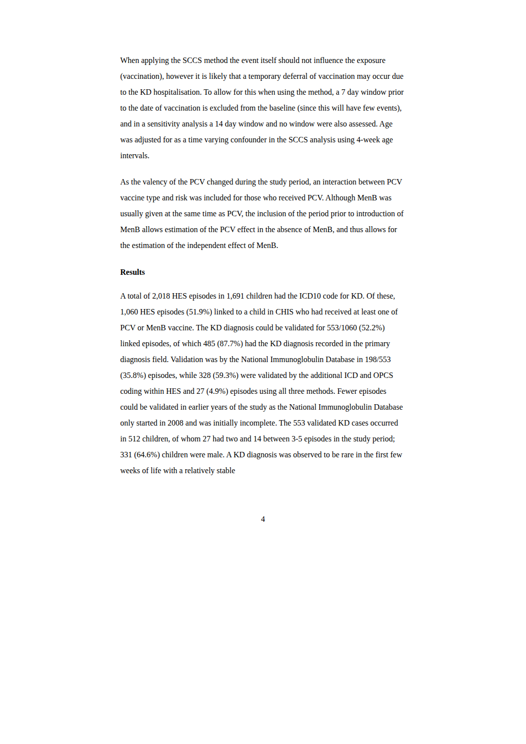When applying the SCCS method the event itself should not influence the exposure (vaccination), however it is likely that a temporary deferral of vaccination may occur due to the KD hospitalisation. To allow for this when using the method, a 7 day window prior to the date of vaccination is excluded from the baseline (since this will have few events), and in a sensitivity analysis a 14 day window and no window were also assessed. Age was adjusted for as a time varying confounder in the SCCS analysis using 4-week age intervals.
As the valency of the PCV changed during the study period, an interaction between PCV vaccine type and risk was included for those who received PCV. Although MenB was usually given at the same time as PCV, the inclusion of the period prior to introduction of MenB allows estimation of the PCV effect in the absence of MenB, and thus allows for the estimation of the independent effect of MenB.
Results
A total of 2,018 HES episodes in 1,691 children had the ICD10 code for KD. Of these, 1,060 HES episodes (51.9%) linked to a child in CHIS who had received at least one of PCV or MenB vaccine. The KD diagnosis could be validated for 553/1060 (52.2%) linked episodes, of which 485 (87.7%) had the KD diagnosis recorded in the primary diagnosis field. Validation was by the National Immunoglobulin Database in 198/553 (35.8%) episodes, while 328 (59.3%) were validated by the additional ICD and OPCS coding within HES and 27 (4.9%) episodes using all three methods. Fewer episodes could be validated in earlier years of the study as the National Immunoglobulin Database only started in 2008 and was initially incomplete. The 553 validated KD cases occurred in 512 children, of whom 27 had two and 14 between 3-5 episodes in the study period; 331 (64.6%) children were male. A KD diagnosis was observed to be rare in the first few weeks of life with a relatively stable
4